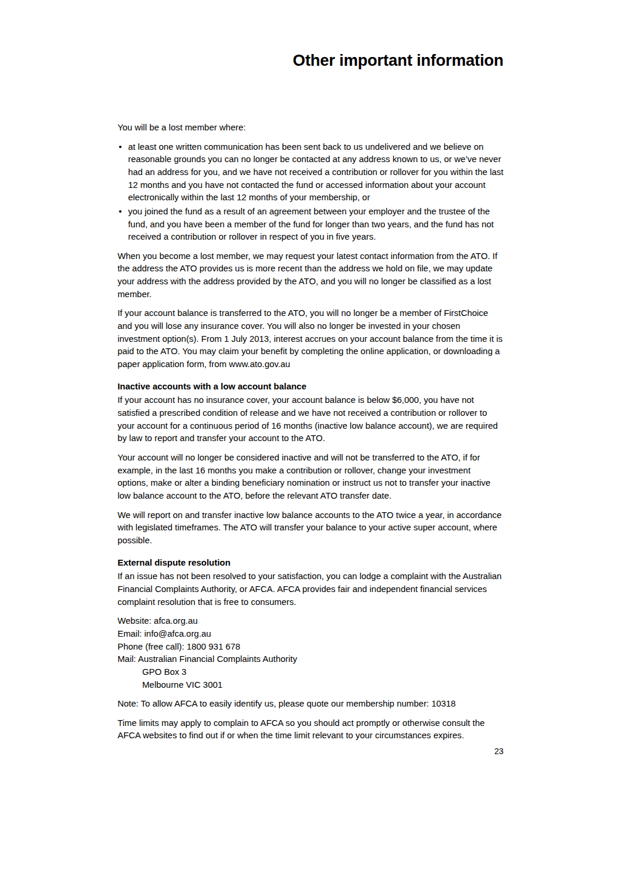Other important information
You will be a lost member where:
at least one written communication has been sent back to us undelivered and we believe on reasonable grounds you can no longer be contacted at any address known to us, or we’ve never had an address for you, and we have not received a contribution or rollover for you within the last 12 months and you have not contacted the fund or accessed information about your account electronically within the last 12 months of your membership, or
you joined the fund as a result of an agreement between your employer and the trustee of the fund, and you have been a member of the fund for longer than two years, and the fund has not received a contribution or rollover in respect of you in five years.
When you become a lost member, we may request your latest contact information from the ATO. If the address the ATO provides us is more recent than the address we hold on file, we may update your address with the address provided by the ATO, and you will no longer be classified as a lost member.
If your account balance is transferred to the ATO, you will no longer be a member of FirstChoice and you will lose any insurance cover. You will also no longer be invested in your chosen investment option(s). From 1 July 2013, interest accrues on your account balance from the time it is paid to the ATO. You may claim your benefit by completing the online application, or downloading a paper application form, from www.ato.gov.au
Inactive accounts with a low account balance
If your account has no insurance cover, your account balance is below $6,000, you have not satisfied a prescribed condition of release and we have not received a contribution or rollover to your account for a continuous period of 16 months (inactive low balance account), we are required by law to report and transfer your account to the ATO.
Your account will no longer be considered inactive and will not be transferred to the ATO, if for example, in the last 16 months you make a contribution or rollover, change your investment options, make or alter a binding beneficiary nomination or instruct us not to transfer your inactive low balance account to the ATO, before the relevant ATO transfer date.
We will report on and transfer inactive low balance accounts to the ATO twice a year, in accordance with legislated timeframes. The ATO will transfer your balance to your active super account, where possible.
External dispute resolution
If an issue has not been resolved to your satisfaction, you can lodge a complaint with the Australian Financial Complaints Authority, or AFCA. AFCA provides fair and independent financial services complaint resolution that is free to consumers.
Website: afca.org.au
Email: info@afca.org.au
Phone (free call): 1800 931 678
Mail: Australian Financial Complaints Authority
GPO Box 3
Melbourne VIC 3001
Note: To allow AFCA to easily identify us, please quote our membership number: 10318
Time limits may apply to complain to AFCA so you should act promptly or otherwise consult the AFCA websites to find out if or when the time limit relevant to your circumstances expires.
23